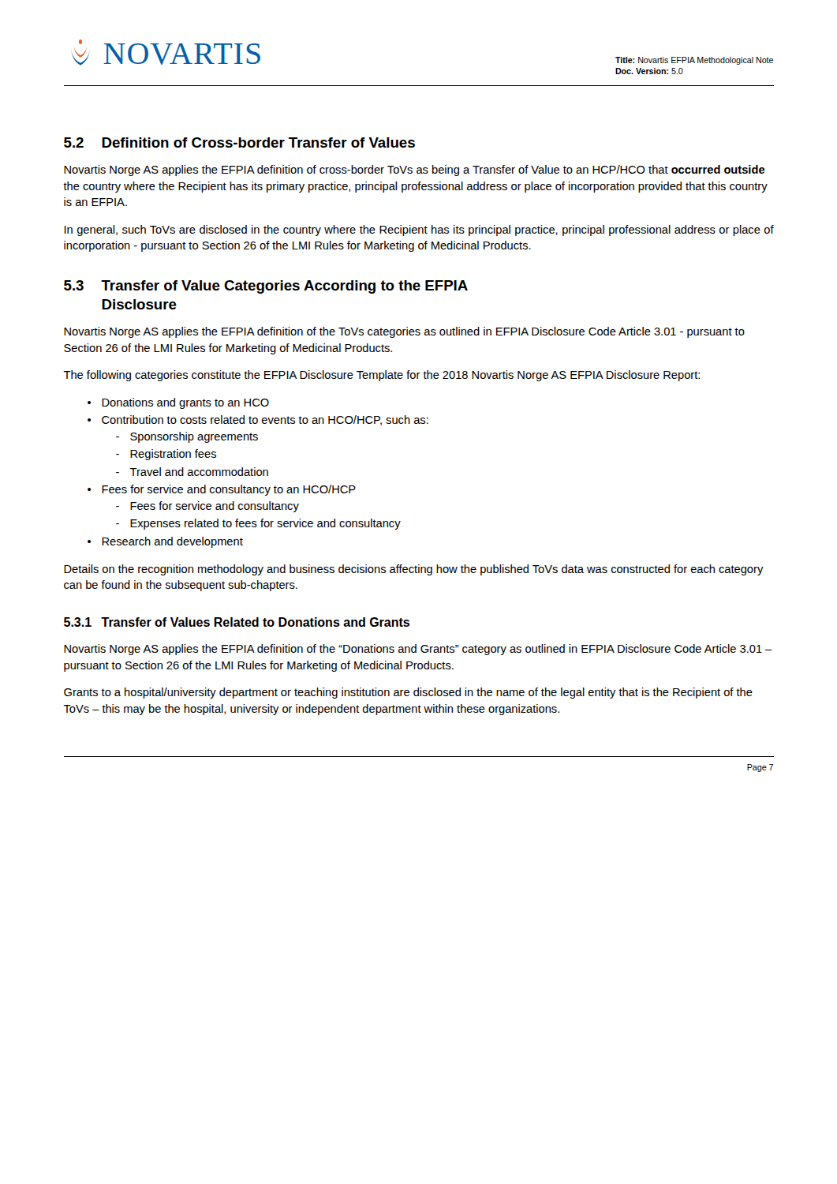NOVARTIS
Title: Novartis EFPIA Methodological Note
Doc. Version: 5.0
5.2 Definition of Cross-border Transfer of Values
Novartis Norge AS applies the EFPIA definition of cross-border ToVs as being a Transfer of Value to an HCP/HCO that occurred outside the country where the Recipient has its primary practice, principal professional address or place of incorporation provided that this country is an EFPIA.
In general, such ToVs are disclosed in the country where the Recipient has its principal practice, principal professional address or place of incorporation - pursuant to Section 26 of the LMI Rules for Marketing of Medicinal Products.
5.3 Transfer of Value Categories According to the EFPIA
Disclosure
Novartis Norge AS applies the EFPIA definition of the ToVs categories as outlined in EFPIA Disclosure Code Article 3.01 - pursuant to Section 26 of the LMI Rules for Marketing of Medicinal Products.
The following categories constitute the EFPIA Disclosure Template for the 2018 Novartis Norge AS EFPIA Disclosure Report:
Donations and grants to an HCO
Contribution to costs related to events to an HCO/HCP, such as:
Sponsorship agreements
Registration fees
Travel and accommodation
Fees for service and consultancy to an HCO/HCP
Fees for service and consultancy
Expenses related to fees for service and consultancy
Research and development
Details on the recognition methodology and business decisions affecting how the published ToVs data was constructed for each category can be found in the subsequent sub-chapters.
5.3.1 Transfer of Values Related to Donations and Grants
Novartis Norge AS applies the EFPIA definition of the “Donations and Grants” category as outlined in EFPIA Disclosure Code Article 3.01 – pursuant to Section 26 of the LMI Rules for Marketing of Medicinal Products.
Grants to a hospital/university department or teaching institution are disclosed in the name of the legal entity that is the Recipient of the ToVs – this may be the hospital, university or independent department within these organizations.
Page 7